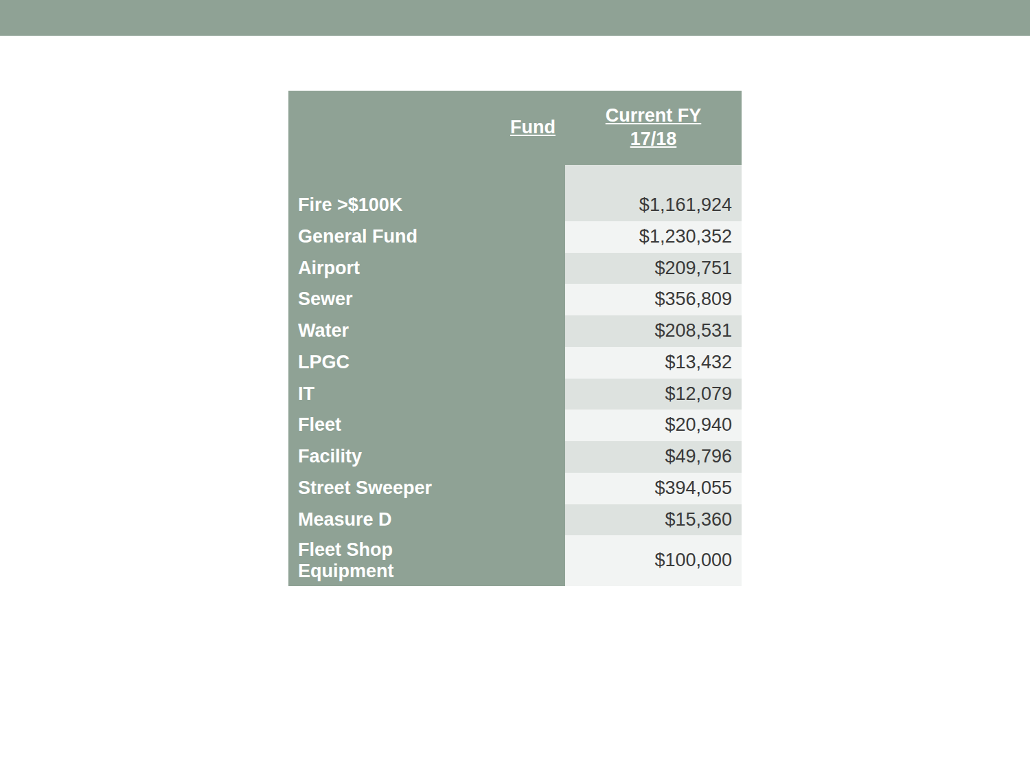| Fund | Current FY 17/18 |
| --- | --- |
| Fire >$100K | $1,161,924 |
| General Fund | $1,230,352 |
| Airport | $209,751 |
| Sewer | $356,809 |
| Water | $208,531 |
| LPGC | $13,432 |
| IT | $12,079 |
| Fleet | $20,940 |
| Facility | $49,796 |
| Street Sweeper | $394,055 |
| Measure D | $15,360 |
| Fleet Shop Equipment | $100,000 |